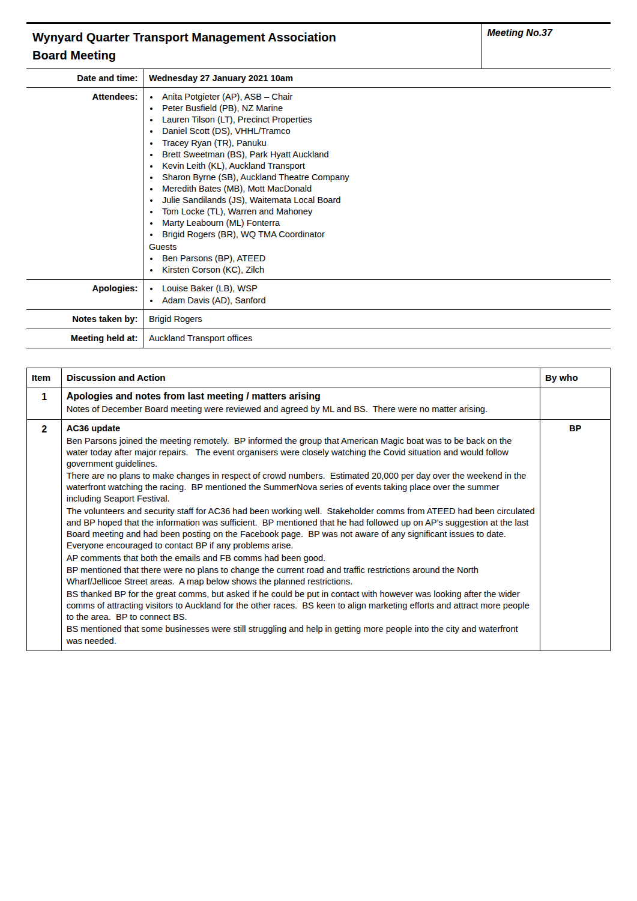| Wynyard Quarter Transport Management Association Board Meeting | Meeting No.37 |
| Date and time: | Wednesday 27 January 2021 10am |
| Attendees: | Anita Potgieter (AP), ASB – Chair Peter Busfield (PB), NZ Marine Lauren Tilson (LT), Precinct Properties Daniel Scott (DS), VHHL/Tramco Tracey Ryan (TR), Panuku Brett Sweetman (BS), Park Hyatt Auckland Kevin Leith (KL), Auckland Transport Sharon Byrne (SB), Auckland Theatre Company Meredith Bates (MB), Mott MacDonald Julie Sandilands (JS), Waitemata Local Board Tom Locke (TL), Warren and Mahoney Marty Leabourn (ML) Fonterra Brigid Rogers (BR), WQ TMA Coordinator Guests Ben Parsons (BP), ATEED Kirsten Corson (KC), Zilch |
| Apologies: | Louise Baker (LB), WSP Adam Davis (AD), Sanford |
| Notes taken by: | Brigid Rogers |
| Meeting held at: | Auckland Transport offices |
| Item | Discussion and Action | By who |
| --- | --- | --- |
| 1 | Apologies and notes from last meeting / matters arising Notes of December Board meeting were reviewed and agreed by ML and BS. There were no matter arising. | |
| 2 | AC36 update Ben Parsons joined the meeting remotely. BP informed the group that American Magic boat was to be back on the water today after major repairs. The event organisers were closely watching the Covid situation and would follow government guidelines. There are no plans to make changes in respect of crowd numbers. Estimated 20,000 per day over the weekend in the waterfront watching the racing. BP mentioned the SummerNova series of events taking place over the summer including Seaport Festival. The volunteers and security staff for AC36 had been working well. Stakeholder comms from ATEED had been circulated and BP hoped that the information was sufficient. BP mentioned that he had followed up on AP’s suggestion at the last Board meeting and had been posting on the Facebook page. BP was not aware of any significant issues to date. Everyone encouraged to contact BP if any problems arise. AP comments that both the emails and FB comms had been good. BP mentioned that there were no plans to change the current road and traffic restrictions around the North Wharf/Jellicoe Street areas. A map below shows the planned restrictions. BS thanked BP for the great comms, but asked if he could be put in contact with however was looking after the wider comms of attracting visitors to Auckland for the other races. BS keen to align marketing efforts and attract more people to the area. BP to connect BS. BS mentioned that some businesses were still struggling and help in getting more people into the city and waterfront was needed. | BP |